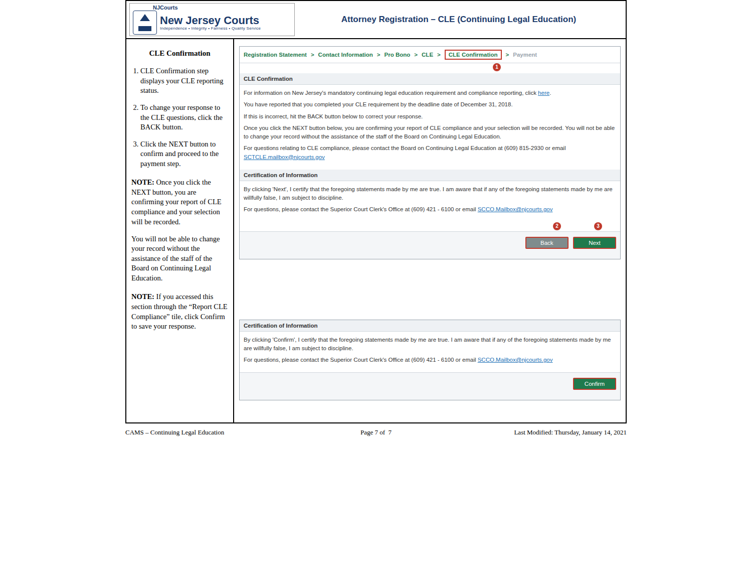NJCourts
New Jersey Courts
Independence • Integrity • Fairness • Quality Service
Attorney Registration – CLE (Continuing Legal Education)
CLE Confirmation
CLE Confirmation step displays your CLE reporting status.
To change your response to the CLE questions, click the BACK button.
Click the NEXT button to confirm and proceed to the payment step.
NOTE: Once you click the NEXT button, you are confirming your report of CLE compliance and your selection will be recorded.
You will not be able to change your record without the assistance of the staff of the Board on Continuing Legal Education.
NOTE: If you accessed this section through the “Report CLE Compliance” tile, click Confirm to save your response.
Registration Statement> Contact Information> Pro Bono> CLE> CLE Confirmation> Payment
1
CLE Confirmation
For information on New Jersey's mandatory continuing legal education requirement and compliance reporting, click here.
You have reported that you completed your CLE requirement by the deadline date of December 31, 2018.
If this is incorrect, hit the BACK button below to correct your response.
Once you click the NEXT button below, you are confirming your report of CLE compliance and your selection will be recorded. You will not be able to change your record without the assistance of the staff of the Board on Continuing Legal Education.
For questions relating to CLE compliance, please contact the Board on Continuing Legal Education at (609) 815-2930 or email SCTCLE.mailbox@njcourts.gov
Certification of Information
By clicking 'Next', I certify that the foregoing statements made by me are true. I am aware that if any of the foregoing statements made by me are willfully false, I am subject to discipline.
For questions, please contact the Superior Court Clerk's Office at (609) 421 - 6100 or email SCCO.Mailbox@njcourts.gov
2 3
Back Next
Certification of Information
By clicking 'Confirm', I certify that the foregoing statements made by me are true. I am aware that if any of the foregoing statements made by me are willfully false, I am subject to discipline.
For questions, please contact the Superior Court Clerk's Office at (609) 421 - 6100 or email SCCO.Mailbox@njcourts.gov
Confirm
CAMS – Continuing Legal Education
Page 7 of 7
Last Modified: Thursday, January 14, 2021